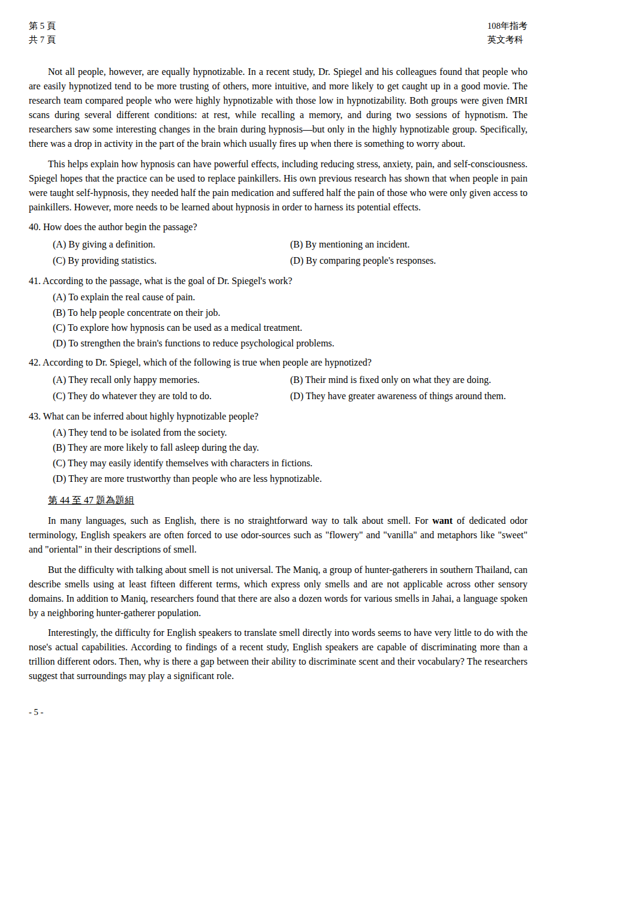第 5 頁
共 7 頁
108年指考
英文考科
Not all people, however, are equally hypnotizable. In a recent study, Dr. Spiegel and his colleagues found that people who are easily hypnotized tend to be more trusting of others, more intuitive, and more likely to get caught up in a good movie. The research team compared people who were highly hypnotizable with those low in hypnotizability. Both groups were given fMRI scans during several different conditions: at rest, while recalling a memory, and during two sessions of hypnotism. The researchers saw some interesting changes in the brain during hypnosis—but only in the highly hypnotizable group. Specifically, there was a drop in activity in the part of the brain which usually fires up when there is something to worry about.
This helps explain how hypnosis can have powerful effects, including reducing stress, anxiety, pain, and self-consciousness. Spiegel hopes that the practice can be used to replace painkillers. His own previous research has shown that when people in pain were taught self-hypnosis, they needed half the pain medication and suffered half the pain of those who were only given access to painkillers. However, more needs to be learned about hypnosis in order to harness its potential effects.
40. How does the author begin the passage?
(A) By giving a definition.
(B) By mentioning an incident.
(C) By providing statistics.
(D) By comparing people's responses.
41. According to the passage, what is the goal of Dr. Spiegel's work?
(A) To explain the real cause of pain.
(B) To help people concentrate on their job.
(C) To explore how hypnosis can be used as a medical treatment.
(D) To strengthen the brain's functions to reduce psychological problems.
42. According to Dr. Spiegel, which of the following is true when people are hypnotized?
(A) They recall only happy memories.
(B) Their mind is fixed only on what they are doing.
(C) They do whatever they are told to do.
(D) They have greater awareness of things around them.
43. What can be inferred about highly hypnotizable people?
(A) They tend to be isolated from the society.
(B) They are more likely to fall asleep during the day.
(C) They may easily identify themselves with characters in fictions.
(D) They are more trustworthy than people who are less hypnotizable.
第 44 至 47 題為題組
In many languages, such as English, there is no straightforward way to talk about smell. For want of dedicated odor terminology, English speakers are often forced to use odor-sources such as "flowery" and "vanilla" and metaphors like "sweet" and "oriental" in their descriptions of smell.
But the difficulty with talking about smell is not universal. The Maniq, a group of hunter-gatherers in southern Thailand, can describe smells using at least fifteen different terms, which express only smells and are not applicable across other sensory domains. In addition to Maniq, researchers found that there are also a dozen words for various smells in Jahai, a language spoken by a neighboring hunter-gatherer population.
Interestingly, the difficulty for English speakers to translate smell directly into words seems to have very little to do with the nose's actual capabilities. According to findings of a recent study, English speakers are capable of discriminating more than a trillion different odors. Then, why is there a gap between their ability to discriminate scent and their vocabulary? The researchers suggest that surroundings may play a significant role.
- 5 -